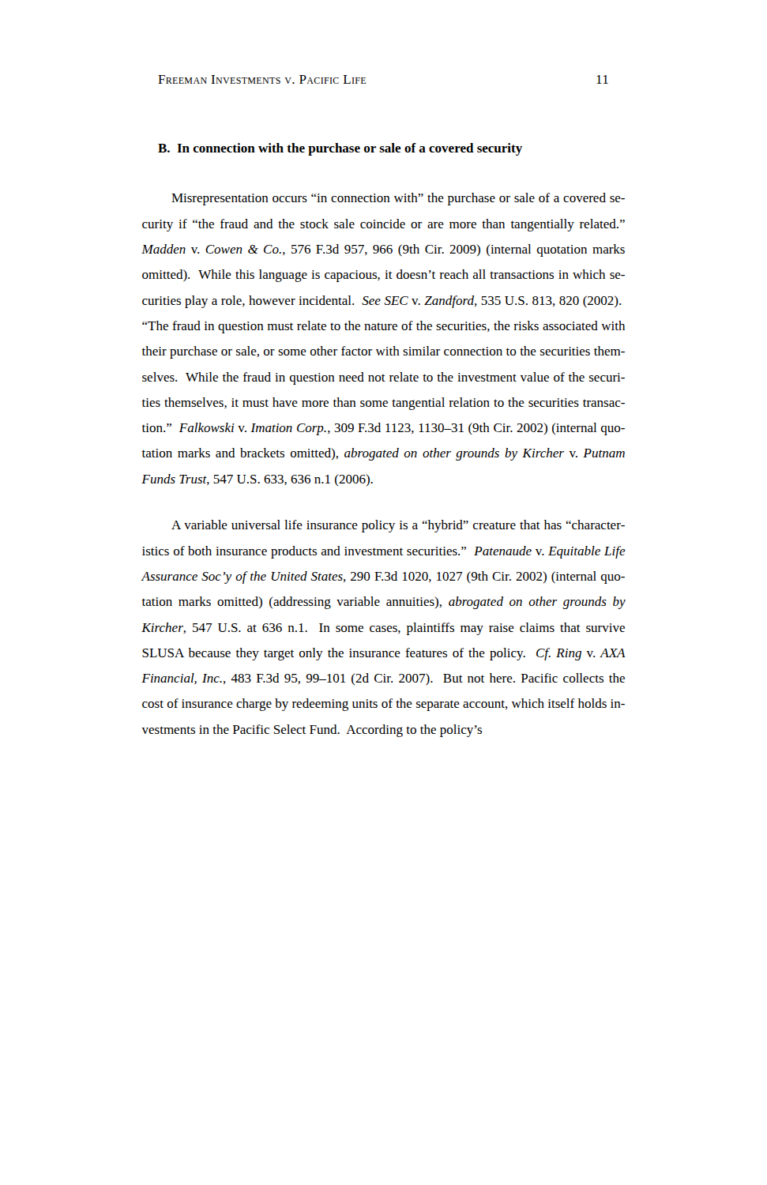Freeman Investments v. Pacific Life 11
B. In connection with the purchase or sale of a covered security
Misrepresentation occurs “in connection with” the purchase or sale of a covered security if “the fraud and the stock sale coincide or are more than tangentially related.” Madden v. Cowen & Co., 576 F.3d 957, 966 (9th Cir. 2009) (internal quotation marks omitted). While this language is capacious, it doesn’t reach all transactions in which securities play a role, however incidental. See SEC v. Zandford, 535 U.S. 813, 820 (2002). “The fraud in question must relate to the nature of the securities, the risks associated with their purchase or sale, or some other factor with similar connection to the securities themselves. While the fraud in question need not relate to the investment value of the securities themselves, it must have more than some tangential relation to the securities transaction.” Falkowski v. Imation Corp., 309 F.3d 1123, 1130–31 (9th Cir. 2002) (internal quotation marks and brackets omitted), abrogated on other grounds by Kircher v. Putnam Funds Trust, 547 U.S. 633, 636 n.1 (2006).
A variable universal life insurance policy is a “hybrid” creature that has “characteristics of both insurance products and investment securities.” Patenaude v. Equitable Life Assurance Soc’y of the United States, 290 F.3d 1020, 1027 (9th Cir. 2002) (internal quotation marks omitted) (addressing variable annuities), abrogated on other grounds by Kircher, 547 U.S. at 636 n.1. In some cases, plaintiffs may raise claims that survive SLUSA because they target only the insurance features of the policy. Cf. Ring v. AXA Financial, Inc., 483 F.3d 95, 99–101 (2d Cir. 2007). But not here. Pacific collects the cost of insurance charge by redeeming units of the separate account, which itself holds investments in the Pacific Select Fund. According to the policy’s